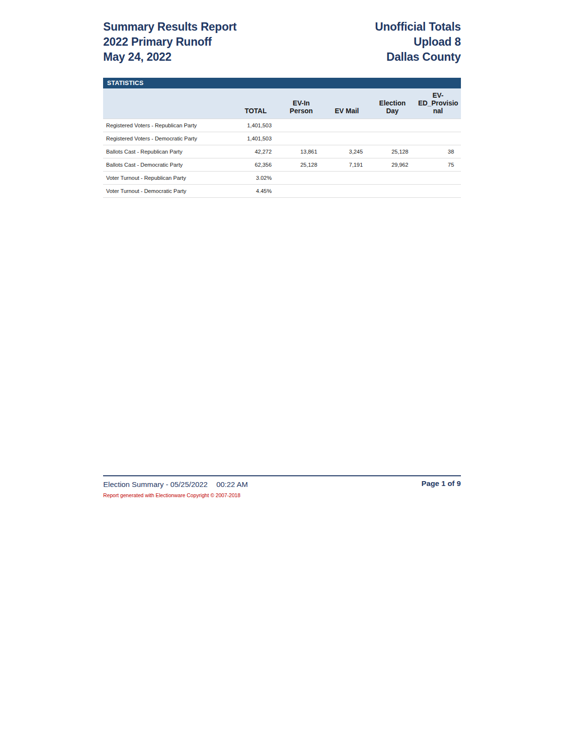Summary Results Report
2022 Primary Runoff
May 24, 2022
Unofficial Totals
Upload 8
Dallas County
STATISTICS
| | TOTAL | EV-In Person | EV Mail | Election Day | EV- ED_Provisio nal |
| --- | --- | --- | --- | --- | --- |
| Registered Voters - Republican Party | 1,401,503 | | | | |
| Registered Voters - Democratic Party | 1,401,503 | | | | |
| Ballots Cast - Republican Party | 42,272 | 13,861 | 3,245 | 25,128 | 38 |
| Ballots Cast - Democratic Party | 62,356 | 25,128 | 7,191 | 29,962 | 75 |
| Voter Turnout - Republican Party | 3.02% | | | | |
| Voter Turnout - Democratic Party | 4.45% | | | | |
Election Summary - 05/25/2022 00:22 AM Report generated with Electionware Copyright © 2007-2018
Page 1 of 9